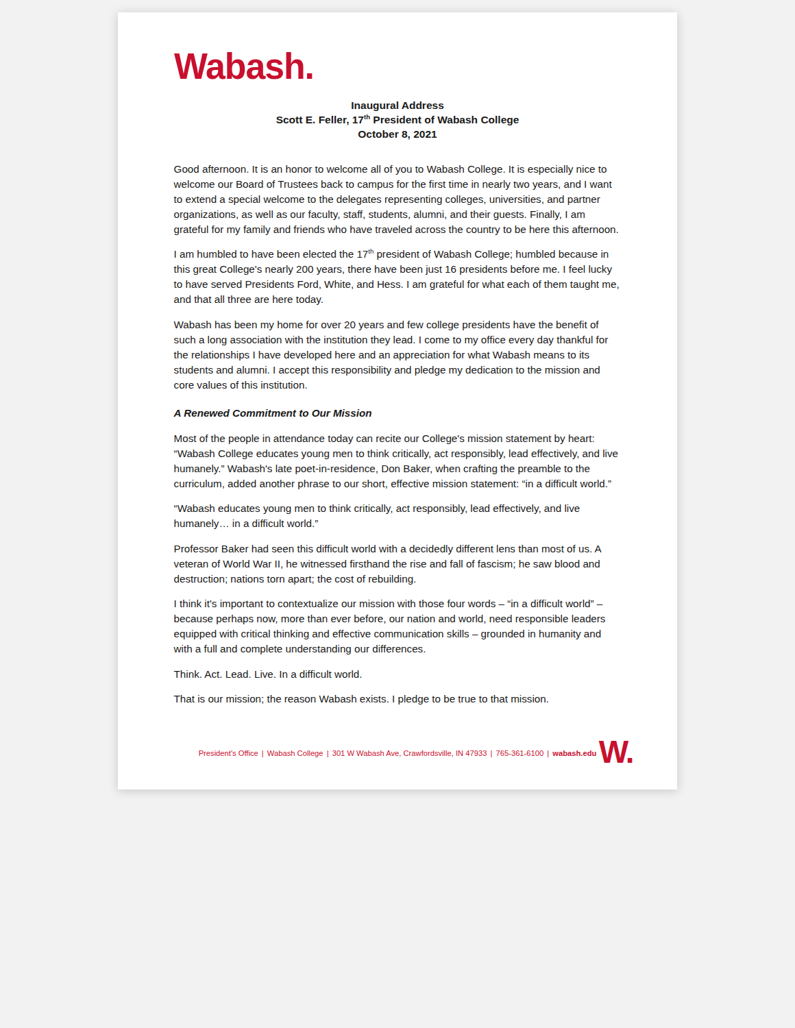Wabash.
Inaugural Address
Scott E. Feller, 17th President of Wabash College
October 8, 2021
Good afternoon. It is an honor to welcome all of you to Wabash College. It is especially nice to welcome our Board of Trustees back to campus for the first time in nearly two years, and I want to extend a special welcome to the delegates representing colleges, universities, and partner organizations, as well as our faculty, staff, students, alumni, and their guests. Finally, I am grateful for my family and friends who have traveled across the country to be here this afternoon.
I am humbled to have been elected the 17th president of Wabash College; humbled because in this great College's nearly 200 years, there have been just 16 presidents before me. I feel lucky to have served Presidents Ford, White, and Hess. I am grateful for what each of them taught me, and that all three are here today.
Wabash has been my home for over 20 years and few college presidents have the benefit of such a long association with the institution they lead. I come to my office every day thankful for the relationships I have developed here and an appreciation for what Wabash means to its students and alumni. I accept this responsibility and pledge my dedication to the mission and core values of this institution.
A Renewed Commitment to Our Mission
Most of the people in attendance today can recite our College's mission statement by heart: “Wabash College educates young men to think critically, act responsibly, lead effectively, and live humanely.” Wabash's late poet-in-residence, Don Baker, when crafting the preamble to the curriculum, added another phrase to our short, effective mission statement: “in a difficult world.”
“Wabash educates young men to think critically, act responsibly, lead effectively, and live humanely… in a difficult world.”
Professor Baker had seen this difficult world with a decidedly different lens than most of us. A veteran of World War II, he witnessed firsthand the rise and fall of fascism; he saw blood and destruction; nations torn apart; the cost of rebuilding.
I think it's important to contextualize our mission with those four words – “in a difficult world” – because perhaps now, more than ever before, our nation and world, need responsible leaders equipped with critical thinking and effective communication skills – grounded in humanity and with a full and complete understanding our differences.
Think. Act. Lead. Live. In a difficult world.
That is our mission; the reason Wabash exists. I pledge to be true to that mission.
President's Office | Wabash College | 301 W Wabash Ave, Crawfordsville, IN 47933 | 765-361-6100 | wabash.edu
W.